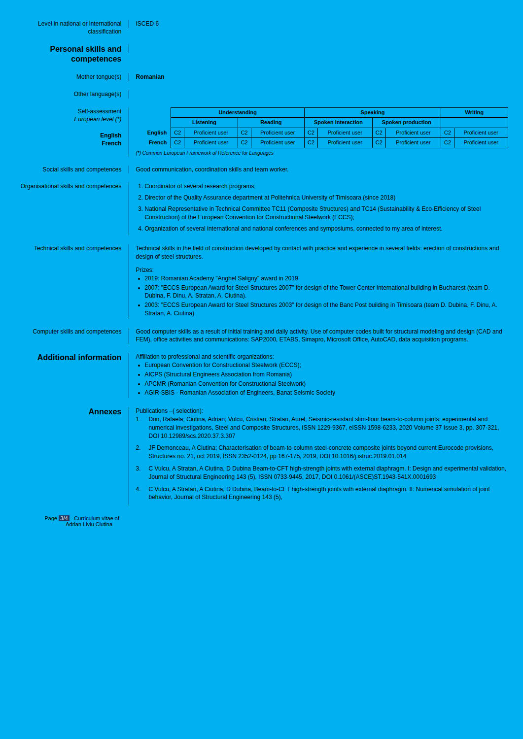Level in national or international classification
ISCED 6
Personal skills and competences
Mother tongue(s)
Romanian
Other language(s)
Self-assessment
European level (*)
English
French
| | Understanding | Speaking | Writing |
| --- | --- | --- | --- |
| | Listening | Reading | Spoken interaction | Spoken production | |
| English | C2 | Proficient user | C2 | Proficient user | C2 | Proficient user | C2 | Proficient user | C2 | Proficient user |
| French | C2 | Proficient user | C2 | Proficient user | C2 | Proficient user | C2 | Proficient user | C2 | Proficient user |
(*) Common European Framework of Reference for Languages
Social skills and competences
Good communication, coordination skills and team worker.
Organisational skills and competences
Coordinator of several research programs;
Director of the Quality Assurance department at Politehnica University of Timisoara (since 2018)
National Representative in Technical Committee TC11 (Composite Structures) and TC14 (Sustainability & Eco-Efficiency of Steel Construction) of the European Convention for Constructional Steelwork (ECCS);
Organization of several international and national conferences and symposiums, connected to my area of interest.
Technical skills and competences
Technical skills in the field of construction developed by contact with practice and experience in several fields: erection of constructions and design of steel structures.
Prizes:
2019: Romanian Academy "Anghel Saligny" award in 2019
2007: "ECCS European Award for Steel Structures 2007" for design of the Tower Center International building in Bucharest (team D. Dubina, F. Dinu, A. Stratan, A. Ciutina).
2003: "ECCS European Award for Steel Structures 2003" for design of the Banc Post building in Timisoara (team D. Dubina, F. Dinu, A. Stratan, A. Ciutina)
Computer skills and competences
Good computer skills as a result of initial training and daily activity. Use of computer codes built for structural modeling and design (CAD and FEM), office activities and communications: SAP2000, ETABS, Simapro, Microsoft Office, AutoCAD, data acquisition programs.
Additional information
Affiliation to professional and scientific organizations:
European Convention for Constructional Steelwork (ECCS);
AICPS (Structural Engineers Association from Romania)
APCMR (Romanian Convention for Constructional Steelwork)
AGIR-SBIS - Romanian Association of Engineers, Banat Seismic Society
Annexes
Publications –( selection):
Don, Rafaela; Ciutina, Adrian; Vulcu, Cristian; Stratan, Aurel, Seismic-resistant slim-floor beam-to-column joints: experimental and numerical investigations, Steel and Composite Structures, ISSN 1229-9367, eISSN 1598-6233, 2020 Volume 37 Issue 3, pp. 307-321, DOI 10.12989/scs.2020.37.3.307
JF Demonceau, A Ciutina; Characterisation of beam-to-column steel-concrete composite joints beyond current Eurocode provisions, Structures no. 21, oct 2019, ISSN 2352-0124, pp 167-175, 2019, DOI 10.1016/j.istruc.2019.01.014
C Vulcu, A Stratan, A Ciutina, D Dubina Beam-to-CFT high-strength joints with external diaphragm. I: Design and experimental validation, Journal of Structural Engineering 143 (5), ISSN 0733-9445, 2017, DOI 0.1061/(ASCE)ST.1943-541X.0001693
C Vulcu, A Stratan, A Ciutina, D Dubina, Beam-to-CFT high-strength joints with external diaphragm. II: Numerical simulation of joint behavior, Journal of Structural Engineering 143 (5),
Page 3/4 - Curriculum vitae of
Adrian Liviu Ciutina